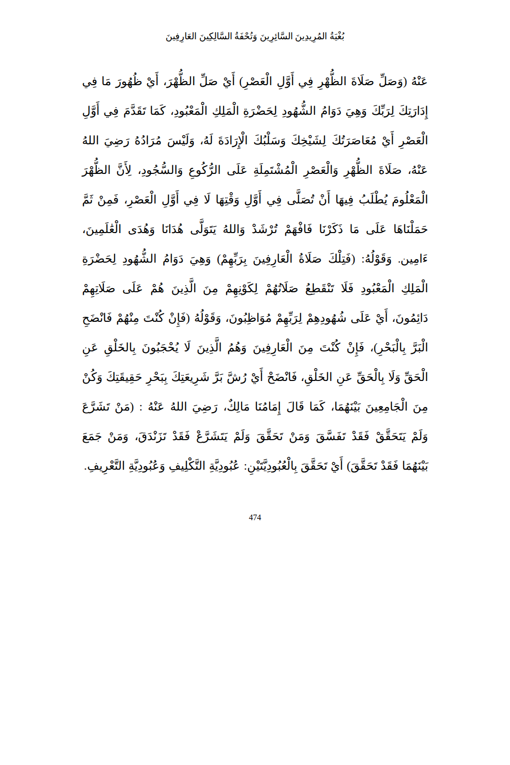بُغْيَةُ المُرِيدِينَ السَّائِرِينَ وَتُحْفَةُ السَّالِكِينَ العَارِفِينَ
عَنْهُ (وَصَلِّ صَلَاةَ الظُّهْرِ فِي أَوَّلِ الْعَصْرِ) أَيْ صَلِّ الظُّهْرَ، أَيْ ظُهُورَ مَا فِي إِدَارَتِكَ لِرَبِّكَ وَهِيَ دَوَامُ الشُّهُودِ لِحَضْرَةِ الْمَلِكِ الْمَعْبُودِ، كَمَا تَقَدَّمَ فِي أَوَّلِ الْعَصْرِ أَيْ مُعَاصَرَتُكَ لِشَيْخِكَ وَسَلْبُكَ الْإِرَادَةَ لَهُ، وَلَيْسَ مُرَادُهُ رَضِيَ اللهُ عَنْهُ، صَلَاةَ الظُّهْرِ وَالْعَصْرِ الْمُشْتَمِلَةِ عَلَى الرُّكُوعِ وَالسُّجُودِ، لِأَنَّ الظُّهْرَ الْمَعْلُومَ يُطْلَبُ فِيهَا أَنْ تُصَلَّى فِي أَوَّلِ وَقْتِهَا لَا فِي أَوَّلِ الْعَصْرِ، فَمِنْ ثَمَّ حَمَلْنَاهَا عَلَى مَا ذَكَرْنَا فَافْهَمْ تُرْشَدْ وَاللهُ يَتَوَلَّى هُدَانَا وَهُدَى الْعَٰلَمِينَ، ءَامِين. وَقَوْلُهُ: (فَتِلْكَ صَلَاةُ الْعَارِفِينَ بِرَبِّهِمْ) وَهِيَ دَوَامُ الشُّهُودِ لِحَضْرَةِ الْمَلِكِ الْمَعْبُودِ فَلَا تَنْقَطِعُ صَلَاتُهُمْ لِكَوْنِهِمْ مِنَ الَّذِينَ هُمْ عَلَى صَلَاتِهِمْ دَائِمُونَ، أَيْ عَلَى شُهُودِهِمْ لِرَبِّهِمْ مُوَاظِبُونَ، وَقَوْلُهُ (فَإِنْ كُنْتَ مِنْهُمْ فَانْضَحِ الْبَرَّ بِالْبَحْرِ)، فَإِنْ كُنْتَ مِنَ الْعَارِفِينَ وَهُمُ الَّذِينَ لَا يُحْجَبُونَ بِالخَلْقِ عَنِ الْحَقِّ وَلَا بِالْحَقِّ عَنِ الخَلْقِ، فَانْضَحْ أَيْ رُشَّ بَرَّ شَرِيعَتِكَ بِبَحْرِ حَقِيقَتِكَ وَكُنْ مِنَ الْجَامِعِينَ بَيْنَهُمَا، كَمَا قَالَ إِمَامُنَا مَالِكٌ، رَضِيَ اللهُ عَنْهُ : (مَنْ تَشَرَّعَ وَلَمْ يَتَحَقَّقْ فَقَدْ تَفَسَّقَ وَمَنْ تَحَقَّقَ وَلَمْ يَتَشَرَّعْ فَقَدْ تَزَنْدَقَ، وَمَنْ جَمَعَ بَيْنَهُمَا فَقَدْ تَحَقَّقَ) أَيْ تَحَقَّقَ بِالْعُبُودِيَّتَيْنِ: عُبُودِيَّةِ التَّكْلِيفِ وَعُبُودِيَّةِ التَّعْرِيفِ.
474